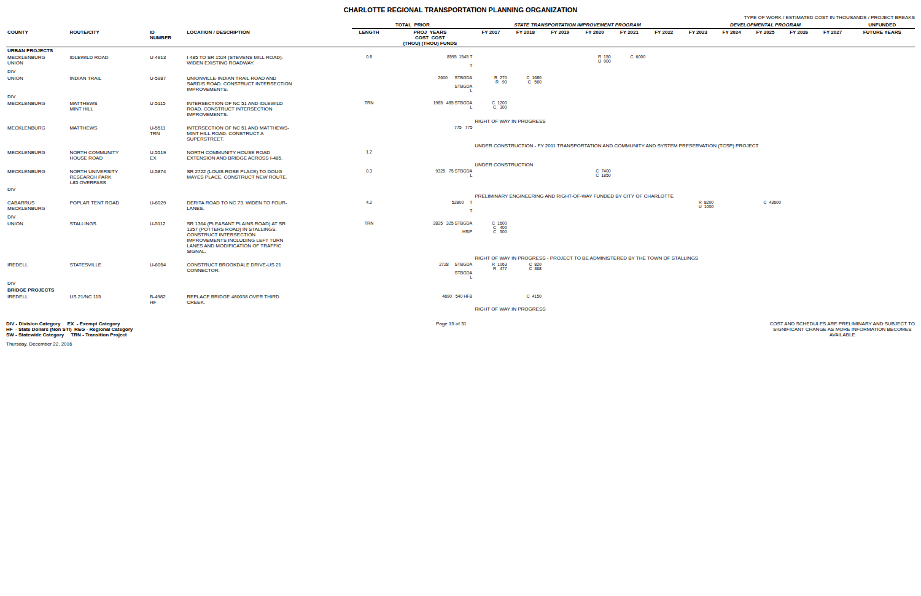CHARLOTTE REGIONAL TRANSPORTATION PLANNING ORGANIZATION
TYPE OF WORK / ESTIMATED COST IN THOUSANDS / PROJECT BREAKS
| | TOTAL PRIOR | STATE TRANSPORTATION IMPROVEMENT PROGRAM | DEVELOPMENTAL PROGRAM | UNFUNDED |
| --- | --- | --- | --- | --- |
| COUNTY | ROUTE/CITY | ID NUMBER | LOCATION / DESCRIPTION | LENGTH | PROJ YEARS COST COST (THOU) (THOU) FUNDS | FY 2017 | FY 2018 | FY 2019 | FY 2020 | FY 2021 | FY 2022 | FY 2023 | FY 2024 | FY 2025 | FY 2026 | FY 2027 | FUTURE YEARS |
| URBAN PROJECTS |
| MECKLENBURG UNION | IDLEWILD ROAD | U-4913 | I-485 TO SR 1524 (STEVENS MILL ROAD). WIDEN EXISTING ROADWAY. | 0.8 | 8595 1545 T T | | | | R 150 U 900 | C 6000 | | | | | | | |
| DIV | |
| UNION | INDIAN TRAIL | U-5987 | UNIONVILLE-INDIAN TRAIL ROAD AND SARDIS ROAD. CONSTRUCT INTERSECTION IMPROVEMENTS. | | 2600 STBGDA STBGDA L | R 270 R 90 | C 1680 C 560 | | | | | | | | | | |
| DIV | |
| MECKLENBURG | MATTHEWS MINT HILL | U-5115 | INTERSECTION OF NC 51 AND IDLEWILD ROAD. CONSTRUCT INTERSECTION IMPROVEMENTS. | TRN | 1985 485 STBGDA L | C 1200 C 300 | | | | | | | | | | | |
| | RIGHT OF WAY IN PROGRESS |
| MECKLENBURG | MATTHEWS | U-5511 TRN | INTERSECTION OF NC 51 AND MATTHEWS- MINT HILL ROAD. CONSTRUCT A SUPERSTREET. | | 775 775 | |
| | UNDER CONSTRUCTION - FY 2011 TRANSPORTATION AND COMMUNITY AND SYSTEM PRESERVATION (TCSP) PROJECT |
| MECKLENBURG | NORTH COMMUNITY HOUSE ROAD | U-5519 EX | NORTH COMMUNITY HOUSE ROAD EXTENSION AND BRIDGE ACROSS I-485. | 1.2 | | |
| | UNDER CONSTRUCTION |
| MECKLENBURG | NORTH UNIVERSITY RESEARCH PARK I-85 OVERPASS | U-5874 | SR 2722 (LOUIS ROSE PLACE) TO DOUG MAYES PLACE. CONSTRUCT NEW ROUTE. | 0.3 | 9325 75 STBGDA L | | | | C 7400 C 1850 | | | | | | | | |
| DIV | |
| | PRELIMINARY ENGINEERING AND RIGHT-OF-WAY FUNDED BY CITY OF CHARLOTTE |
| CABARRUS MECKLENBURG | POPLAR TENT ROAD | U-6029 | DERITA ROAD TO NC 73. WIDEN TO FOUR- LANES. | 4.2 | 52800 T T | | | | | | | R 8200 U 1000 | | C 43600 | | | |
| DIV | |
| UNION | STALLINGS | U-5112 | SR 1364 (PLEASANT PLAINS ROAD) AT SR 1357 (POTTERS ROAD) IN STALLINGS. CONSTRUCT INTERSECTION IMPROVEMENTS INCLUDING LEFT TURN LANES AND MODIFICATION OF TRAFFIC SIGNAL. | TRN | 2825 325 STBGDA HSIP | C 1600 C 400 C 500 | | | | | | | | | | | |
| | RIGHT OF WAY IN PROGRESS - PROJECT TO BE ADMINISTERED BY THE TOWN OF STALLINGS |
| IREDELL | STATESVILLE | U-6054 | CONSTRUCT BROOKDALE DRIVE-US 21 CONNECTOR. | | 2728 STBGDA STBGDA L | R 1063 R 477 | C 820 C 368 | | | | | | | | | | |
| DIV | |
| BRIDGE PROJECTS |
| IREDELL | US 21/NC 115 | B-4982 HF | REPLACE BRIDGE 480038 OVER THIRD CREEK. | | 4690 540 HFB | | C 4150 | | | | | | | | | | |
| | RIGHT OF WAY IN PROGRESS |
DIV - Division Category EX - Exempt Category HF - State Dollars (Non STI) REG - Regional Category SW - Statewide Category TRN - Transition Project
Page 15 of 31
COST AND SCHEDULES ARE PRELIMINARY AND SUBJECT TO
SIGNIFICANT CHANGE AS MORE INFORMATION BECOMES
AVAILABLE
Thursday, December 22, 2016